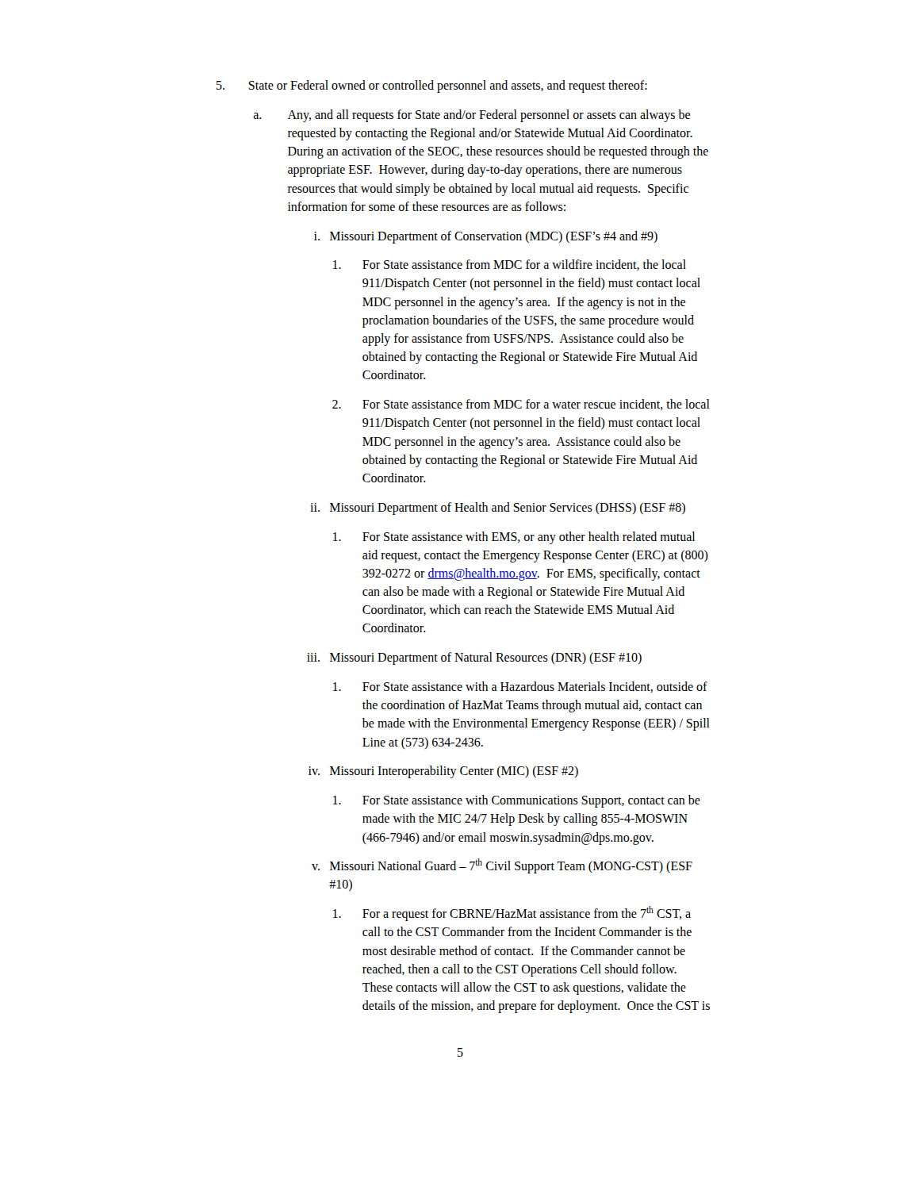5. State or Federal owned or controlled personnel and assets, and request thereof:
a. Any, and all requests for State and/or Federal personnel or assets can always be requested by contacting the Regional and/or Statewide Mutual Aid Coordinator. During an activation of the SEOC, these resources should be requested through the appropriate ESF. However, during day-to-day operations, there are numerous resources that would simply be obtained by local mutual aid requests. Specific information for some of these resources are as follows:
i. Missouri Department of Conservation (MDC) (ESF’s #4 and #9)
1. For State assistance from MDC for a wildfire incident, the local 911/Dispatch Center (not personnel in the field) must contact local MDC personnel in the agency’s area. If the agency is not in the proclamation boundaries of the USFS, the same procedure would apply for assistance from USFS/NPS. Assistance could also be obtained by contacting the Regional or Statewide Fire Mutual Aid Coordinator.
2. For State assistance from MDC for a water rescue incident, the local 911/Dispatch Center (not personnel in the field) must contact local MDC personnel in the agency’s area. Assistance could also be obtained by contacting the Regional or Statewide Fire Mutual Aid Coordinator.
ii. Missouri Department of Health and Senior Services (DHSS) (ESF #8)
1. For State assistance with EMS, or any other health related mutual aid request, contact the Emergency Response Center (ERC) at (800) 392-0272 or drms@health.mo.gov. For EMS, specifically, contact can also be made with a Regional or Statewide Fire Mutual Aid Coordinator, which can reach the Statewide EMS Mutual Aid Coordinator.
iii. Missouri Department of Natural Resources (DNR) (ESF #10)
1. For State assistance with a Hazardous Materials Incident, outside of the coordination of HazMat Teams through mutual aid, contact can be made with the Environmental Emergency Response (EER) / Spill Line at (573) 634-2436.
iv. Missouri Interoperability Center (MIC) (ESF #2)
1. For State assistance with Communications Support, contact can be made with the MIC 24/7 Help Desk by calling 855-4-MOSWIN (466-7946) and/or email moswin.sysadmin@dps.mo.gov.
v. Missouri National Guard – 7th Civil Support Team (MONG-CST) (ESF #10)
1. For a request for CBRNE/HazMat assistance from the 7th CST, a call to the CST Commander from the Incident Commander is the most desirable method of contact. If the Commander cannot be reached, then a call to the CST Operations Cell should follow. These contacts will allow the CST to ask questions, validate the details of the mission, and prepare for deployment. Once the CST is
5